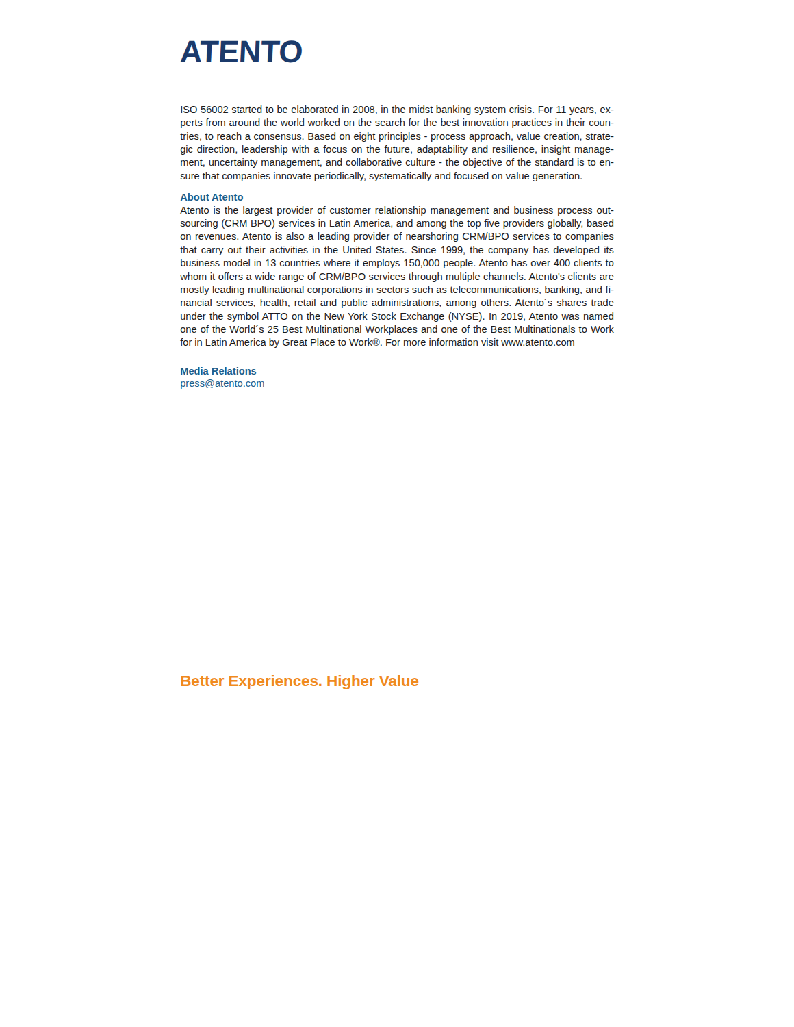ATENTO
ISO 56002 started to be elaborated in 2008, in the midst banking system crisis. For 11 years, experts from around the world worked on the search for the best innovation practices in their countries, to reach a consensus. Based on eight principles - process approach, value creation, strategic direction, leadership with a focus on the future, adaptability and resilience, insight management, uncertainty management, and collaborative culture - the objective of the standard is to ensure that companies innovate periodically, systematically and focused on value generation.
About Atento
Atento is the largest provider of customer relationship management and business process outsourcing (CRM BPO) services in Latin America, and among the top five providers globally, based on revenues. Atento is also a leading provider of nearshoring CRM/BPO services to companies that carry out their activities in the United States. Since 1999, the company has developed its business model in 13 countries where it employs 150,000 people. Atento has over 400 clients to whom it offers a wide range of CRM/BPO services through multiple channels. Atento's clients are mostly leading multinational corporations in sectors such as telecommunications, banking, and financial services, health, retail and public administrations, among others. Atento´s shares trade under the symbol ATTO on the New York Stock Exchange (NYSE). In 2019, Atento was named one of the World´s 25 Best Multinational Workplaces and one of the Best Multinationals to Work for in Latin America by Great Place to Work®. For more information visit www.atento.com
Media Relations
press@atento.com
Better Experiences. Higher Value